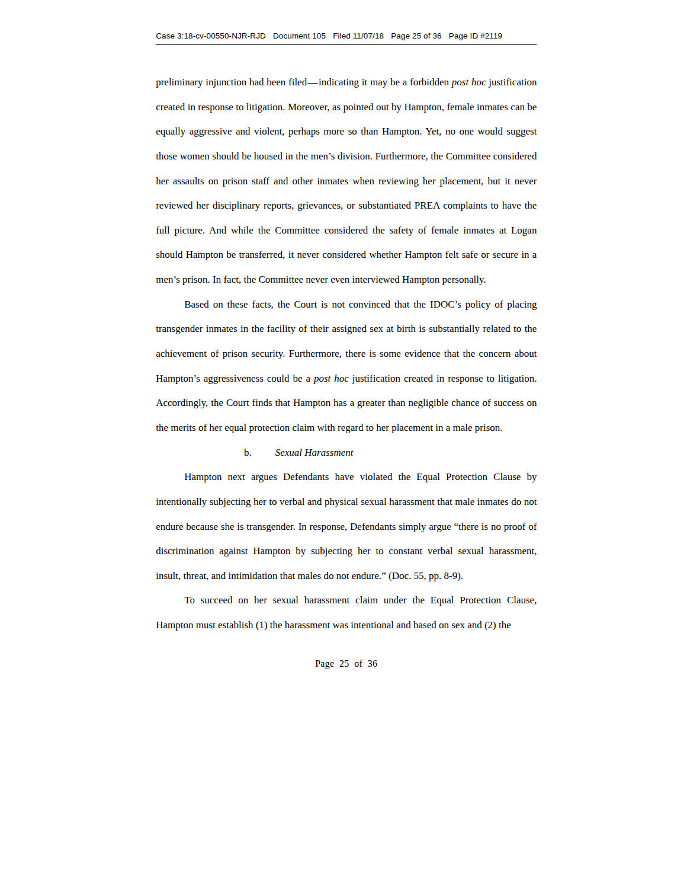Case 3:18-cv-00550-NJR-RJD Document 105 Filed 11/07/18 Page 25 of 36 Page ID #2119
preliminary injunction had been filed — indicating it may be a forbidden post hoc justification created in response to litigation. Moreover, as pointed out by Hampton, female inmates can be equally aggressive and violent, perhaps more so than Hampton. Yet, no one would suggest those women should be housed in the men’s division. Furthermore, the Committee considered her assaults on prison staff and other inmates when reviewing her placement, but it never reviewed her disciplinary reports, grievances, or substantiated PREA complaints to have the full picture. And while the Committee considered the safety of female inmates at Logan should Hampton be transferred, it never considered whether Hampton felt safe or secure in a men’s prison. In fact, the Committee never even interviewed Hampton personally.
Based on these facts, the Court is not convinced that the IDOC’s policy of placing transgender inmates in the facility of their assigned sex at birth is substantially related to the achievement of prison security. Furthermore, there is some evidence that the concern about Hampton’s aggressiveness could be a post hoc justification created in response to litigation. Accordingly, the Court finds that Hampton has a greater than negligible chance of success on the merits of her equal protection claim with regard to her placement in a male prison.
b. Sexual Harassment
Hampton next argues Defendants have violated the Equal Protection Clause by intentionally subjecting her to verbal and physical sexual harassment that male inmates do not endure because she is transgender. In response, Defendants simply argue “there is no proof of discrimination against Hampton by subjecting her to constant verbal sexual harassment, insult, threat, and intimidation that males do not endure.” (Doc. 55, pp. 8-9).
To succeed on her sexual harassment claim under the Equal Protection Clause, Hampton must establish (1) the harassment was intentional and based on sex and (2) the
Page 25 of 36